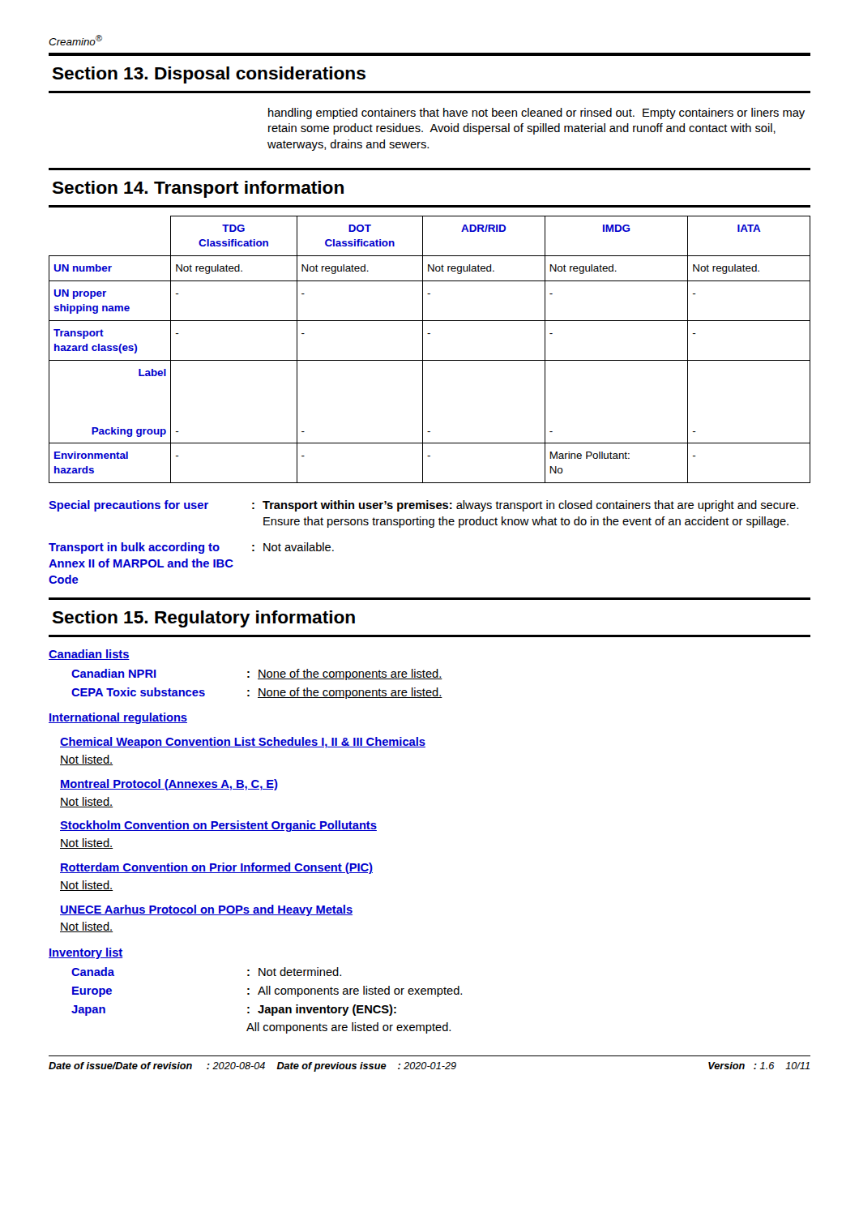Creamino®
Section 13. Disposal considerations
handling emptied containers that have not been cleaned or rinsed out. Empty containers or liners may retain some product residues. Avoid dispersal of spilled material and runoff and contact with soil, waterways, drains and sewers.
Section 14. Transport information
| | TDG Classification | DOT Classification | ADR/RID | IMDG | IATA |
| --- | --- | --- | --- | --- | --- |
| UN number | Not regulated. | Not regulated. | Not regulated. | Not regulated. | Not regulated. |
| UN proper shipping name | - | - | - | - | - |
| Transport hazard class(es) | - | - | - | - | - |
| Label Packing group | - | - | - | - | - |
| Environmental hazards | - | - | - | Marine Pollutant: No | - |
Special precautions for user
:
Transport within user’s premises: always transport in closed containers that are upright and secure. Ensure that persons transporting the product know what to do in the event of an accident or spillage.
Transport in bulk according to Annex II of MARPOL and the IBC Code
:
Not available.
Section 15. Regulatory information
Canadian lists
Canadian NPRI
:
None of the components are listed.
CEPA Toxic substances
:
None of the components are listed.
International regulations
Chemical Weapon Convention List Schedules I, II & III Chemicals
Not listed.
Montreal Protocol (Annexes A, B, C, E)
Not listed.
Stockholm Convention on Persistent Organic Pollutants
Not listed.
Rotterdam Convention on Prior Informed Consent (PIC)
Not listed.
UNECE Aarhus Protocol on POPs and Heavy Metals
Not listed.
Inventory list
Canada
:
Not determined.
Europe
:
All components are listed or exempted.
Japan
:
Japan inventory (ENCS):
All components are listed or exempted.
Date of issue/Date of revision : 2020-08-04 Date of previous issue : 2020-01-29
Version : 1.6 10/11